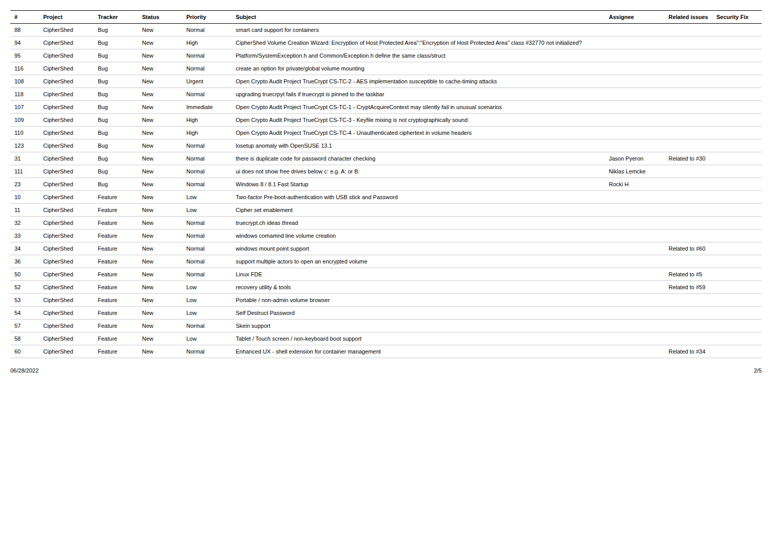| # | Project | Tracker | Status | Priority | Subject | Assignee | Related issues | Security Fix |
| --- | --- | --- | --- | --- | --- | --- | --- | --- |
| 88 | CipherShed | Bug | New | Normal | smart card support for containers | | | |
| 94 | CipherShed | Bug | New | High | CipherShed Volume Creation Wizard: Encryption of Host Protected Area":"Encryption of Host Protected Area" class #32770 not initialized? | | | |
| 95 | CipherShed | Bug | New | Normal | Platform/SystemException.h and Common/Exception.h define the same class/struct | | | |
| 116 | CipherShed | Bug | New | Normal | create an option for private/global volume mounting | | | |
| 108 | CipherShed | Bug | New | Urgent | Open Crypto Audit Project TrueCrypt CS-TC-2 - AES implementation susceptible to cache-timing attacks | | | |
| 118 | CipherShed | Bug | New | Normal | upgrading truecrpyt fails if truecrypt is pinned to the taskbar | | | |
| 107 | CipherShed | Bug | New | Immediate | Open Crypto Audit Project TrueCrypt CS-TC-1 - CryptAcquireContext may silently fail in unusual scenarios | | | |
| 109 | CipherShed | Bug | New | High | Open Crypto Audit Project TrueCrypt CS-TC-3 - Keyfile mixing is not cryptographically sound | | | |
| 110 | CipherShed | Bug | New | High | Open Crypto Audit Project TrueCrypt CS-TC-4 - Unauthenticated ciphertext in volume headers | | | |
| 123 | CipherShed | Bug | New | Normal | losetup anomaly with OpenSUSE 13.1 | | | |
| 31 | CipherShed | Bug | New | Normal | there is duplicate code for password character checking | Jason Pyeron | Related to #30 | |
| 111 | CipherShed | Bug | New | Normal | ui does not show free drives below c: e.g. A: or B: | Niklas Lemcke | | |
| 23 | CipherShed | Bug | New | Normal | Windows 8 / 8.1 Fast Startup | Rocki H | | |
| 10 | CipherShed | Feature | New | Low | Two-factor Pre-boot-authentication with USB stick and Password | | | |
| 11 | CipherShed | Feature | New | Low | Cipher set enablement | | | |
| 32 | CipherShed | Feature | New | Normal | truecrypt.ch ideas thread | | | |
| 33 | CipherShed | Feature | New | Normal | windows comamnd line volume creation | | | |
| 34 | CipherShed | Feature | New | Normal | windows mount point support | | Related to #60 | |
| 36 | CipherShed | Feature | New | Normal | support multiple actors to open an encrypted volume | | | |
| 50 | CipherShed | Feature | New | Normal | Linux FDE | | Related to #5 | |
| 52 | CipherShed | Feature | New | Low | recovery utility & tools | | Related to #59 | |
| 53 | CipherShed | Feature | New | Low | Portable / non-admin volume browser | | | |
| 54 | CipherShed | Feature | New | Low | Self Destruct Password | | | |
| 57 | CipherShed | Feature | New | Normal | Skein support | | | |
| 58 | CipherShed | Feature | New | Low | Tablet / Touch screen / non-keyboard boot support | | | |
| 60 | CipherShed | Feature | New | Normal | Enhanced UX - shell extension for container management | | Related to #34 | |
06/28/2022 2/5